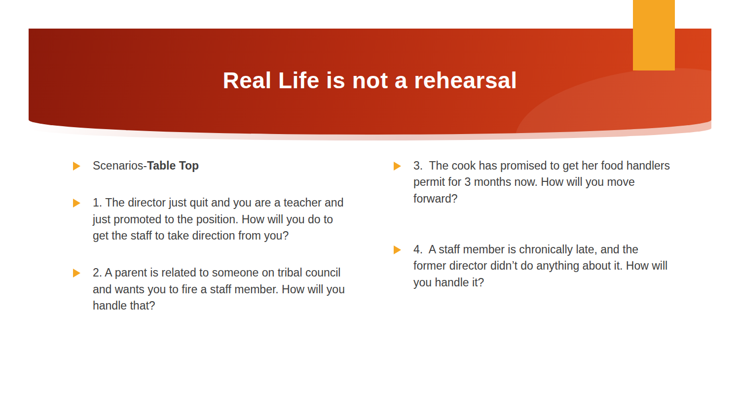Real Life is not a rehearsal
Scenarios-Table Top
1. The director just quit and you are a teacher and just promoted to the position. How will you do to get the staff to take direction from you?
2. A parent is related to someone on tribal council and wants you to fire a staff member. How will you handle that?
3. The cook has promised to get her food handlers permit for 3 months now. How will you move forward?
4. A staff member is chronically late, and the former director didn’t do anything about it. How will you handle it?